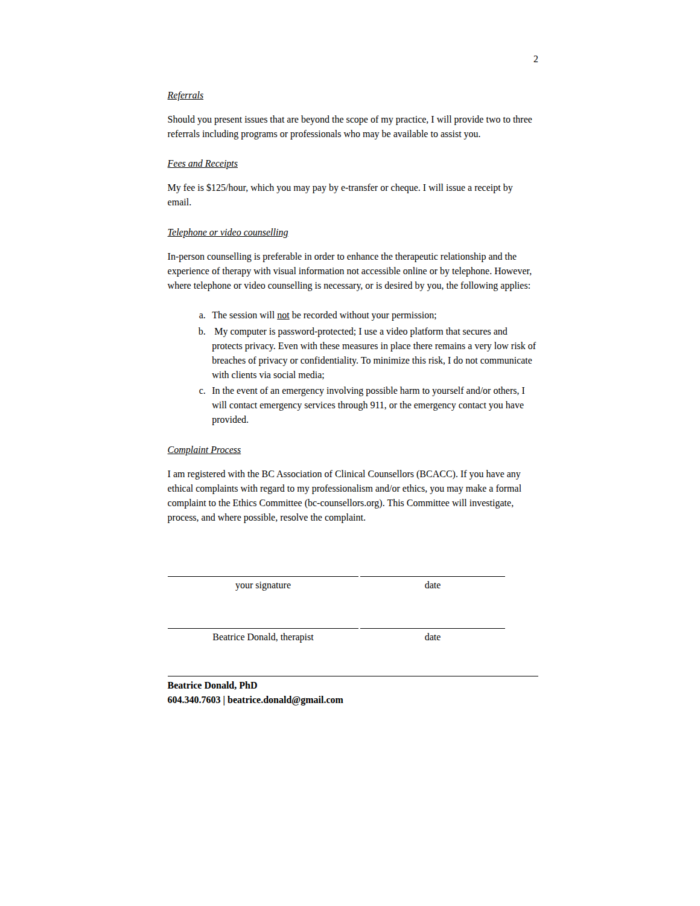2
Referrals
Should you present issues that are beyond the scope of my practice, I will provide two to three referrals including programs or professionals who may be available to assist you.
Fees and Receipts
My fee is $125/hour, which you may pay by e-transfer or cheque. I will issue a receipt by email.
Telephone or video counselling
In-person counselling is preferable in order to enhance the therapeutic relationship and the experience of therapy with visual information not accessible online or by telephone. However, where telephone or video counselling is necessary, or is desired by you, the following applies:
The session will not be recorded without your permission;
My computer is password-protected; I use a video platform that secures and protects privacy. Even with these measures in place there remains a very low risk of breaches of privacy or confidentiality. To minimize this risk, I do not communicate with clients via social media;
In the event of an emergency involving possible harm to yourself and/or others, I will contact emergency services through 911, or the emergency contact you have provided.
Complaint Process
I am registered with the BC Association of Clinical Counsellors (BCACC). If you have any ethical complaints with regard to my professionalism and/or ethics, you may make a formal complaint to the Ethics Committee (bc-counsellors.org). This Committee will investigate, process, and where possible, resolve the complaint.
| your signature | date |
| Beatrice Donald, therapist | date |
Beatrice Donald, PhD
604.340.7603 | beatrice.donald@gmail.com